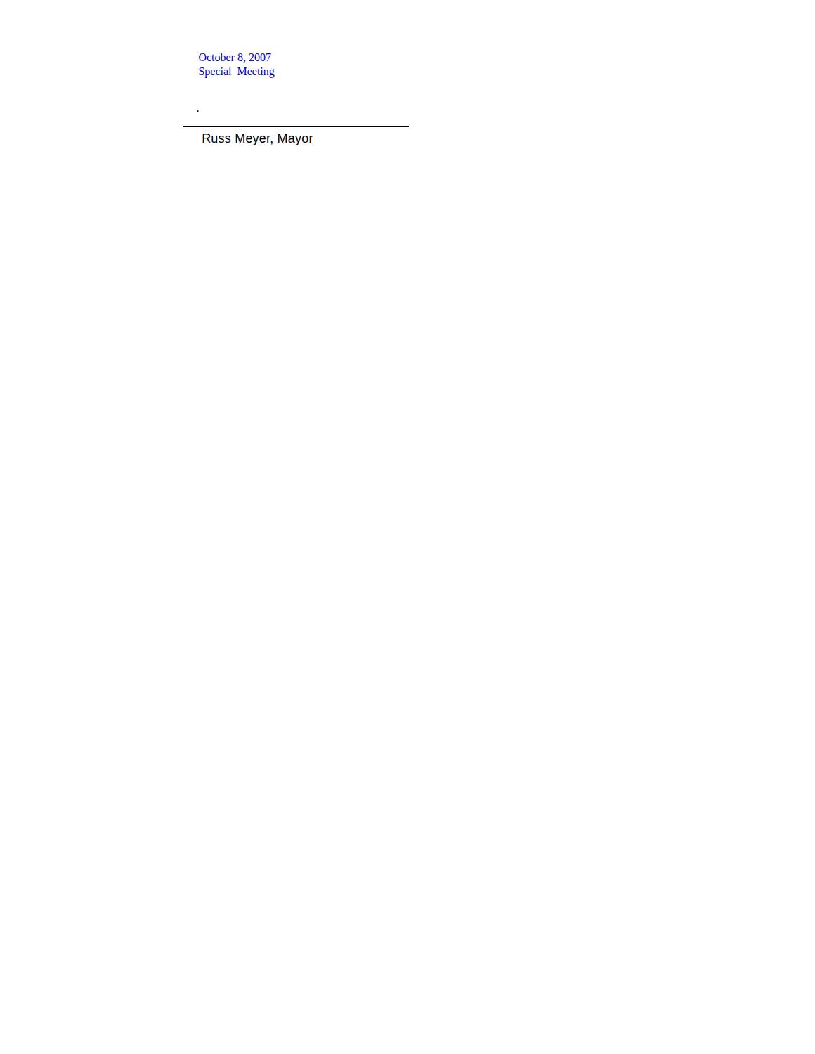October 8, 2007 Special Meeting
.
Russ Meyer, Mayor